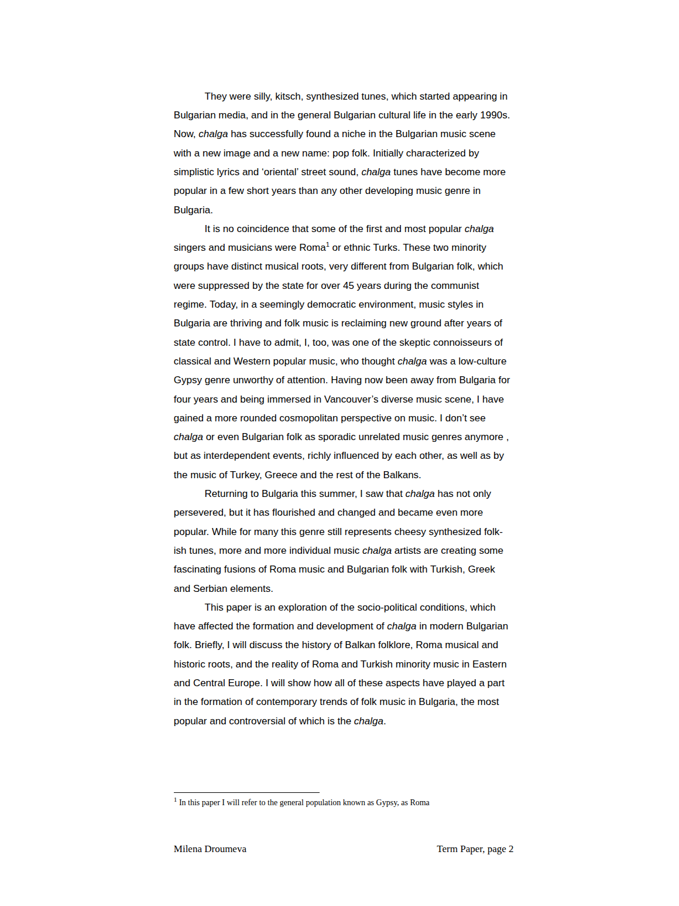They were silly, kitsch, synthesized tunes, which started appearing in Bulgarian media, and in the general Bulgarian cultural life in the early 1990s. Now, chalga has successfully found a niche in the Bulgarian music scene with a new image and a new name: pop folk. Initially characterized by simplistic lyrics and ‘oriental’ street sound, chalga tunes have become more popular in a few short years than any other developing music genre in Bulgaria.
It is no coincidence that some of the first and most popular chalga singers and musicians were Roma1 or ethnic Turks. These two minority groups have distinct musical roots, very different from Bulgarian folk, which were suppressed by the state for over 45 years during the communist regime. Today, in a seemingly democratic environment, music styles in Bulgaria are thriving and folk music is reclaiming new ground after years of state control. I have to admit, I, too, was one of the skeptic connoisseurs of classical and Western popular music, who thought chalga was a low-culture Gypsy genre unworthy of attention. Having now been away from Bulgaria for four years and being immersed in Vancouver’s diverse music scene, I have gained a more rounded cosmopolitan perspective on music. I don’t see chalga or even Bulgarian folk as sporadic unrelated music genres anymore , but as interdependent events, richly influenced by each other, as well as by the music of Turkey, Greece and the rest of the Balkans.
Returning to Bulgaria this summer, I saw that chalga has not only persevered, but it has flourished and changed and became even more popular. While for many this genre still represents cheesy synthesized folk-ish tunes, more and more individual music chalga artists are creating some fascinating fusions of Roma music and Bulgarian folk with Turkish, Greek and Serbian elements.
This paper is an exploration of the socio-political conditions, which have affected the formation and development of chalga in modern Bulgarian folk. Briefly, I will discuss the history of Balkan folklore, Roma musical and historic roots, and the reality of Roma and Turkish minority music in Eastern and Central Europe. I will show how all of these aspects have played a part in the formation of contemporary trends of folk music in Bulgaria, the most popular and controversial of which is the chalga.
1 In this paper I will refer to the general population known as Gypsy, as Roma
Milena Droumeva Term Paper, page 2